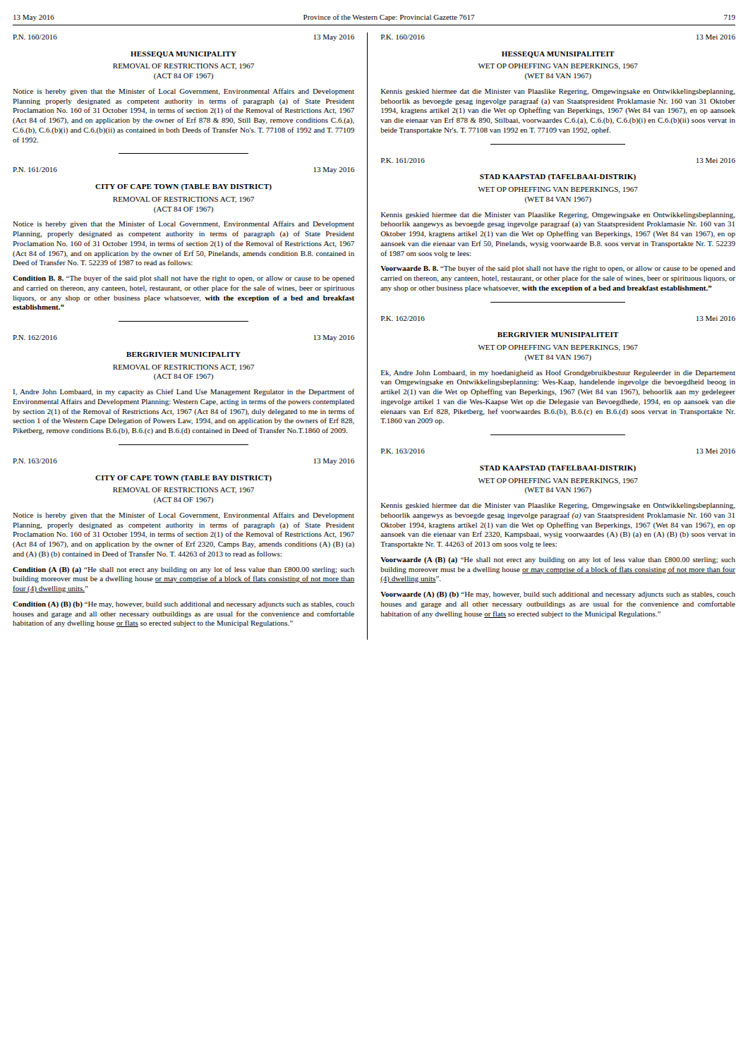13 May 2016
Province of the Western Cape: Provincial Gazette 7617
719
P.N. 160/2016 13 May 2016
Hessequa Municipality
REMOVAL OF RESTRICTIONS ACT, 1967
(ACT 84 OF 1967)
Notice is hereby given that the Minister of Local Government, Environmental Affairs and Development Planning properly designated as competent authority in terms of paragraph (a) of State President Proclamation No. 160 of 31 October 1994, in terms of section 2(1) of the Removal of Restrictions Act, 1967 (Act 84 of 1967), and on application by the owner of Erf 878 & 890, Still Bay, remove conditions C.6.(a), C.6.(b), C.6.(b)(i) and C.6.(b)(ii) as contained in both Deeds of Transfer No's. T. 77108 of 1992 and T. 77109 of 1992.
P.N. 161/2016 13 May 2016
City of Cape Town (Table Bay District)
REMOVAL OF RESTRICTIONS ACT, 1967
(ACT 84 OF 1967)
Notice is hereby given that the Minister of Local Government, Environmental Affairs and Development Planning, properly designated as competent authority in terms of paragraph (a) of State President Proclamation No. 160 of 31 October 1994, in terms of section 2(1) of the Removal of Restrictions Act, 1967 (Act 84 of 1967), and on application by the owner of Erf 50, Pinelands, amends condition B.8. contained in Deed of Transfer No. T. 52239 of 1987 to read as follows:
Condition B. 8. “The buyer of the said plot shall not have the right to open, or allow or cause to be opened and carried on thereon, any canteen, hotel, restaurant, or other place for the sale of wines, beer or spirituous liquors, or any shop or other business place whatsoever, with the exception of a bed and breakfast establishment.”
P.N. 162/2016 13 May 2016
Bergrivier Municipality
REMOVAL OF RESTRICTIONS ACT, 1967
(ACT 84 OF 1967)
I, Andre John Lombaard, in my capacity as Chief Land Use Management Regulator in the Department of Environmental Affairs and Development Planning: Western Cape, acting in terms of the powers contemplated by section 2(1) of the Removal of Restrictions Act, 1967 (Act 84 of 1967), duly delegated to me in terms of section 1 of the Western Cape Delegation of Powers Law, 1994, and on application by the owners of Erf 828, Piketberg, remove conditions B.6.(b), B.6.(c) and B.6.(d) contained in Deed of Transfer No.T.1860 of 2009.
P.N. 163/2016 13 May 2016
City of Cape Town (Table Bay District)
REMOVAL OF RESTRICTIONS ACT, 1967
(ACT 84 OF 1967)
Notice is hereby given that the Minister of Local Government, Environmental Affairs and Development Planning, properly designated as competent authority in terms of paragraph (a) of State President Proclamation No. 160 of 31 October 1994, in terms of section 2(1) of the Removal of Restrictions Act, 1967 (Act 84 of 1967), and on application by the owner of Erf 2320, Camps Bay, amends conditions (A) (B) (a) and (A) (B) (b) contained in Deed of Transfer No. T. 44263 of 2013 to read as follows:
Condition (A (B) (a) “He shall not erect any building on any lot of less value than £800.00 sterling; such building moreover must be a dwelling house or may comprise of a block of flats consisting of not more than four (4) dwelling units.”
Condition (A) (B) (b) “He may, however, build such additional and necessary adjuncts such as stables, couch houses and garage and all other necessary outbuildings as are usual for the convenience and comfortable habitation of any dwelling house or flats so erected subject to the Municipal Regulations.”
P.K. 160/2016 13 Mei 2016
Hessequa Munisipaliteit
WET OP OPHEFFING VAN BEPERKINGS, 1967
(WET 84 VAN 1967)
Kennis geskied hiermee dat die Minister van Plaaslike Regering, Omgewingsake en Ontwikkelingsbeplanning, behoorlik as bevoegde gesag ingevolge paragraaf (a) van Staatspresident Proklamasie Nr. 160 van 31 Oktober 1994, kragtens artikel 2(1) van die Wet op Opheffing van Beperkings, 1967 (Wet 84 van 1967), en op aansoek van die eienaar van Erf 878 & 890, Stilbaai, voorwaardes C.6.(a), C.6.(b), C.6.(b)(i) en C.6.(b)(ii) soos vervat in beide Transportakte Nr's. T. 77108 van 1992 en T. 77109 van 1992, ophef.
P.K. 161/2016 13 Mei 2016
Stad Kaapstad (Tafelbaai-Distrik)
WET OP OPHEFFING VAN BEPERKINGS, 1967
(WET 84 VAN 1967)
Kennis geskied hiermee dat die Minister van Plaaslike Regering, Omgewingsake en Ontwikkelingsbeplanning, behoorlik aangewys as bevoegde gesag ingevolge paragraaf (a) van Staatspresident Proklamasie Nr. 160 van 31 Oktober 1994, kragtens artikel 2(1) van die Wet op Opheffing van Beperkings, 1967 (Wet 84 van 1967), en op aansoek van die eienaar van Erf 50, Pinelands, wysig voorwaarde B.8. soos vervat in Transportakte Nr. T. 52239 of 1987 om soos volg te lees:
Voorwaarde B. 8. “The buyer of the said plot shall not have the right to open, or allow or cause to be opened and carried on thereon, any canteen, hotel, restaurant, or other place for the sale of wines, beer or spirituous liquors, or any shop or other business place whatsoever, with the exception of a bed and breakfast establishment.”
P.K. 162/2016 13 Mei 2016
Bergrivier Munisipaliteit
WET OP OPHEFFING VAN BEPERKINGS, 1967
(WET 84 VAN 1967)
Ek, Andre John Lombaard, in my hoedanigheid as Hoof Grondgebruikbestuur Reguleerder in die Departement van Omgewingsake en Ontwikkelingsbeplanning: Wes-Kaap, handelende ingevolge die bevoegdheid beoog in artikel 2(1) van die Wet op Opheffing van Beperkings, 1967 (Wet 84 van 1967), behoorlik aan my gedelegeer ingevolge artikel 1 van die Wes-Kaapse Wet op die Delegasie van Bevoegdhede, 1994, en op aansoek van die eienaars van Erf 828, Piketberg, hef voorwaardes B.6.(b), B.6.(c) en B.6.(d) soos vervat in Transportakte Nr. T.1860 van 2009 op.
P.K. 163/2016 13 Mei 2016
Stad Kaapstad (Tafelbaai-Distrik)
WET OP OPHEFFING VAN BEPERKINGS, 1967
(WET 84 VAN 1967)
Kennis geskied hiermee dat die Minister van Plaaslike Regering, Omgewingsake en Ontwikkelingsbeplanning, behoorlik aangewys as bevoegde gesag ingevolge paragraaf (a) van Staatspresident Proklamasie Nr. 160 van 31 Oktober 1994, kragtens artikel 2(1) van die Wet op Opheffing van Beperkings, 1967 (Wet 84 van 1967), en op aansoek van die eienaar van Erf 2320, Kampsbaai, wysig voorwaardes (A) (B) (a) en (A) (B) (b) soos vervat in Transportakte Nr. T. 44263 of 2013 om soos volg te lees:
Voorwaarde (A (B) (a) “He shall not erect any building on any lot of less value than £800.00 sterling; such building moreover must be a dwelling house or may comprise of a block of flats consisting of not more than four (4) dwelling units”.
Voorwaarde (A) (B) (b) “He may, however, build such additional and necessary adjuncts such as stables, couch houses and garage and all other necessary outbuildings as are usual for the convenience and comfortable habitation of any dwelling house or flats so erected subject to the Municipal Regulations.”